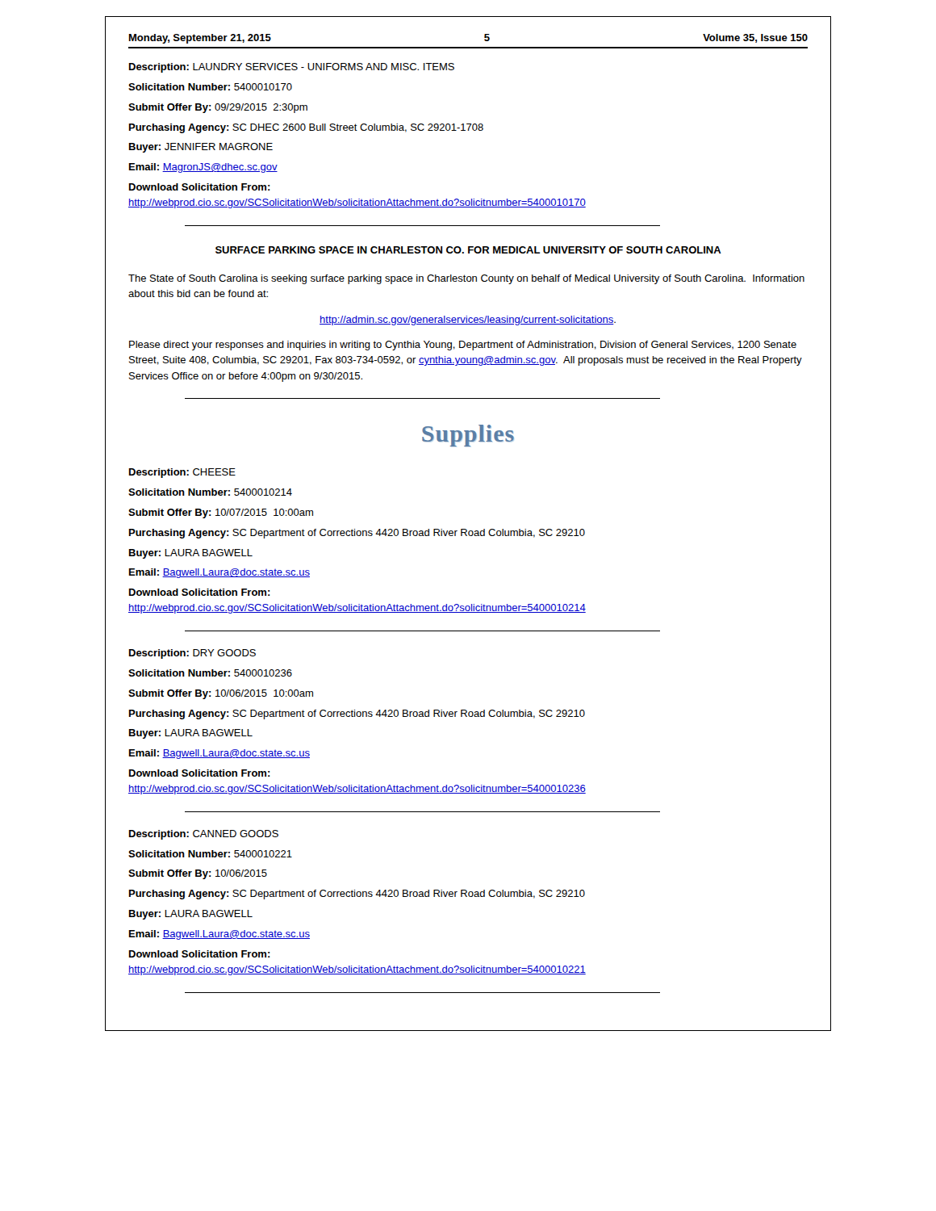Monday, September 21, 2015
5
Volume 35, Issue 150
Description: LAUNDRY SERVICES - UNIFORMS AND MISC. ITEMS
Solicitation Number: 5400010170
Submit Offer By: 09/29/2015 2:30pm
Purchasing Agency: SC DHEC 2600 Bull Street Columbia, SC 29201-1708
Buyer: JENNIFER MAGRONE
Email: MagronJS@dhec.sc.gov
Download Solicitation From:
http://webprod.cio.sc.gov/SCSolicitationWeb/solicitationAttachment.do?solicitnumber=5400010170
SURFACE PARKING SPACE IN CHARLESTON CO. FOR MEDICAL UNIVERSITY OF SOUTH CAROLINA
The State of South Carolina is seeking surface parking space in Charleston County on behalf of Medical University of South Carolina. Information about this bid can be found at:
http://admin.sc.gov/generalservices/leasing/current-solicitations.
Please direct your responses and inquiries in writing to Cynthia Young, Department of Administration, Division of General Services, 1200 Senate Street, Suite 408, Columbia, SC 29201, Fax 803-734-0592, or cynthia.young@admin.sc.gov. All proposals must be received in the Real Property Services Office on or before 4:00pm on 9/30/2015.
Supplies
Description: CHEESE
Solicitation Number: 5400010214
Submit Offer By: 10/07/2015 10:00am
Purchasing Agency: SC Department of Corrections 4420 Broad River Road Columbia, SC 29210
Buyer: LAURA BAGWELL
Email: Bagwell.Laura@doc.state.sc.us
Download Solicitation From:
http://webprod.cio.sc.gov/SCSolicitationWeb/solicitationAttachment.do?solicitnumber=5400010214
Description: DRY GOODS
Solicitation Number: 5400010236
Submit Offer By: 10/06/2015 10:00am
Purchasing Agency: SC Department of Corrections 4420 Broad River Road Columbia, SC 29210
Buyer: LAURA BAGWELL
Email: Bagwell.Laura@doc.state.sc.us
Download Solicitation From:
http://webprod.cio.sc.gov/SCSolicitationWeb/solicitationAttachment.do?solicitnumber=5400010236
Description: CANNED GOODS
Solicitation Number: 5400010221
Submit Offer By: 10/06/2015
Purchasing Agency: SC Department of Corrections 4420 Broad River Road Columbia, SC 29210
Buyer: LAURA BAGWELL
Email: Bagwell.Laura@doc.state.sc.us
Download Solicitation From:
http://webprod.cio.sc.gov/SCSolicitationWeb/solicitationAttachment.do?solicitnumber=5400010221